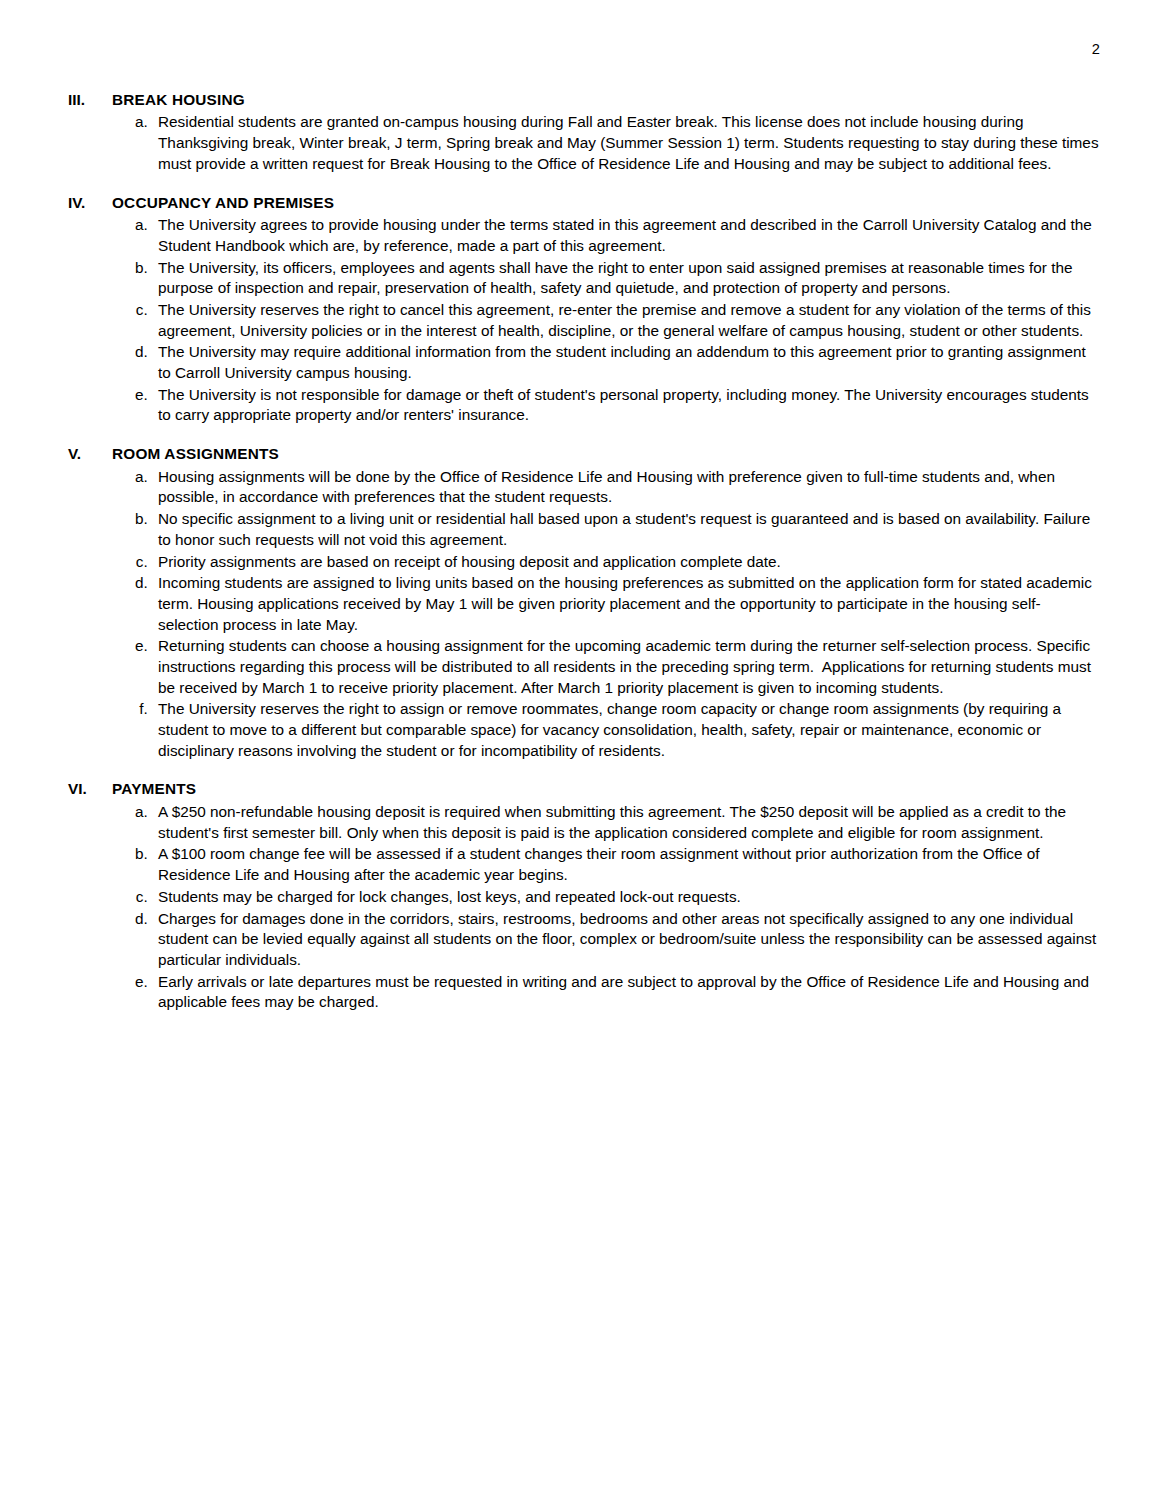2
III. BREAK HOUSING
Residential students are granted on-campus housing during Fall and Easter break. This license does not include housing during Thanksgiving break, Winter break, J term, Spring break and May (Summer Session 1) term. Students requesting to stay during these times must provide a written request for Break Housing to the Office of Residence Life and Housing and may be subject to additional fees.
IV. OCCUPANCY AND PREMISES
The University agrees to provide housing under the terms stated in this agreement and described in the Carroll University Catalog and the Student Handbook which are, by reference, made a part of this agreement.
The University, its officers, employees and agents shall have the right to enter upon said assigned premises at reasonable times for the purpose of inspection and repair, preservation of health, safety and quietude, and protection of property and persons.
The University reserves the right to cancel this agreement, re-enter the premise and remove a student for any violation of the terms of this agreement, University policies or in the interest of health, discipline, or the general welfare of campus housing, student or other students.
The University may require additional information from the student including an addendum to this agreement prior to granting assignment to Carroll University campus housing.
The University is not responsible for damage or theft of student's personal property, including money. The University encourages students to carry appropriate property and/or renters' insurance.
V. ROOM ASSIGNMENTS
Housing assignments will be done by the Office of Residence Life and Housing with preference given to full-time students and, when possible, in accordance with preferences that the student requests.
No specific assignment to a living unit or residential hall based upon a student's request is guaranteed and is based on availability. Failure to honor such requests will not void this agreement.
Priority assignments are based on receipt of housing deposit and application complete date.
Incoming students are assigned to living units based on the housing preferences as submitted on the application form for stated academic term. Housing applications received by May 1 will be given priority placement and the opportunity to participate in the housing self-selection process in late May.
Returning students can choose a housing assignment for the upcoming academic term during the returner self-selection process. Specific instructions regarding this process will be distributed to all residents in the preceding spring term. Applications for returning students must be received by March 1 to receive priority placement. After March 1 priority placement is given to incoming students.
The University reserves the right to assign or remove roommates, change room capacity or change room assignments (by requiring a student to move to a different but comparable space) for vacancy consolidation, health, safety, repair or maintenance, economic or disciplinary reasons involving the student or for incompatibility of residents.
VI. PAYMENTS
A $250 non-refundable housing deposit is required when submitting this agreement. The $250 deposit will be applied as a credit to the student's first semester bill. Only when this deposit is paid is the application considered complete and eligible for room assignment.
A $100 room change fee will be assessed if a student changes their room assignment without prior authorization from the Office of Residence Life and Housing after the academic year begins.
Students may be charged for lock changes, lost keys, and repeated lock-out requests.
Charges for damages done in the corridors, stairs, restrooms, bedrooms and other areas not specifically assigned to any one individual student can be levied equally against all students on the floor, complex or bedroom/suite unless the responsibility can be assessed against particular individuals.
Early arrivals or late departures must be requested in writing and are subject to approval by the Office of Residence Life and Housing and applicable fees may be charged.